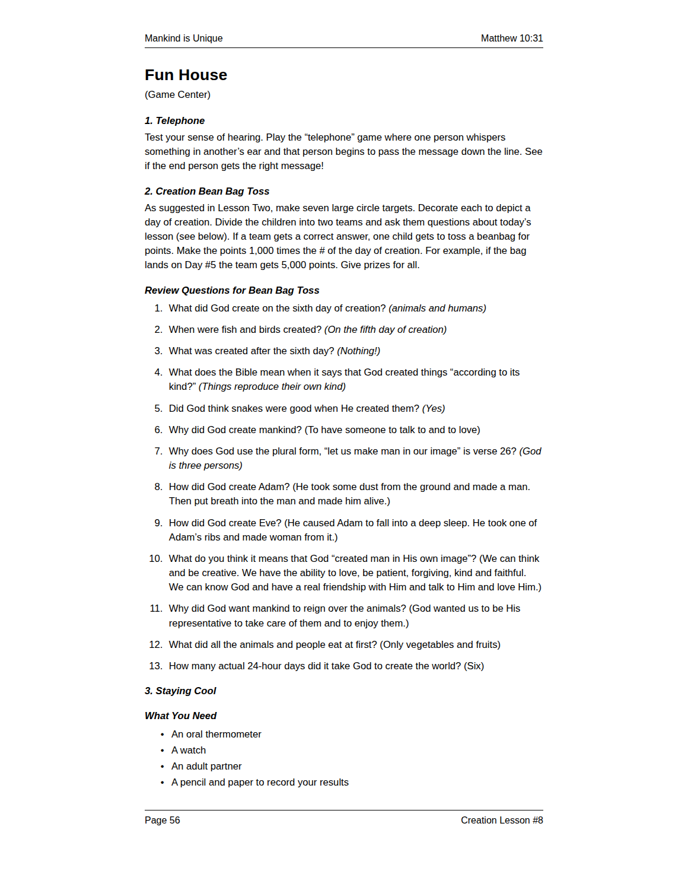Mankind is Unique Matthew 10:31
Fun House
(Game Center)
1. Telephone
Test your sense of hearing. Play the “telephone” game where one person whispers something in another’s ear and that person begins to pass the message down the line. See if the end person gets the right message!
2. Creation Bean Bag Toss
As suggested in Lesson Two, make seven large circle targets. Decorate each to depict a day of creation. Divide the children into two teams and ask them questions about today’s lesson (see below). If a team gets a correct answer, one child gets to toss a beanbag for points. Make the points 1,000 times the # of the day of creation. For example, if the bag lands on Day #5 the team gets 5,000 points. Give prizes for all.
Review Questions for Bean Bag Toss
What did God create on the sixth day of creation? (animals and humans)
When were fish and birds created? (On the fifth day of creation)
What was created after the sixth day? (Nothing!)
What does the Bible mean when it says that God created things “according to its kind?” (Things reproduce their own kind)
Did God think snakes were good when He created them? (Yes)
Why did God create mankind? (To have someone to talk to and to love)
Why does God use the plural form, “let us make man in our image” is verse 26? (God is three persons)
How did God create Adam? (He took some dust from the ground and made a man. Then put breath into the man and made him alive.)
How did God create Eve? (He caused Adam to fall into a deep sleep. He took one of Adam’s ribs and made woman from it.)
What do you think it means that God “created man in His own image”? (We can think and be creative. We have the ability to love, be patient, forgiving, kind and faithful. We can know God and have a real friendship with Him and talk to Him and love Him.)
Why did God want mankind to reign over the animals? (God wanted us to be His representative to take care of them and to enjoy them.)
What did all the animals and people eat at first? (Only vegetables and fruits)
How many actual 24-hour days did it take God to create the world? (Six)
3. Staying Cool
What You Need
An oral thermometer
A watch
An adult partner
A pencil and paper to record your results
Page 56 Creation Lesson #8